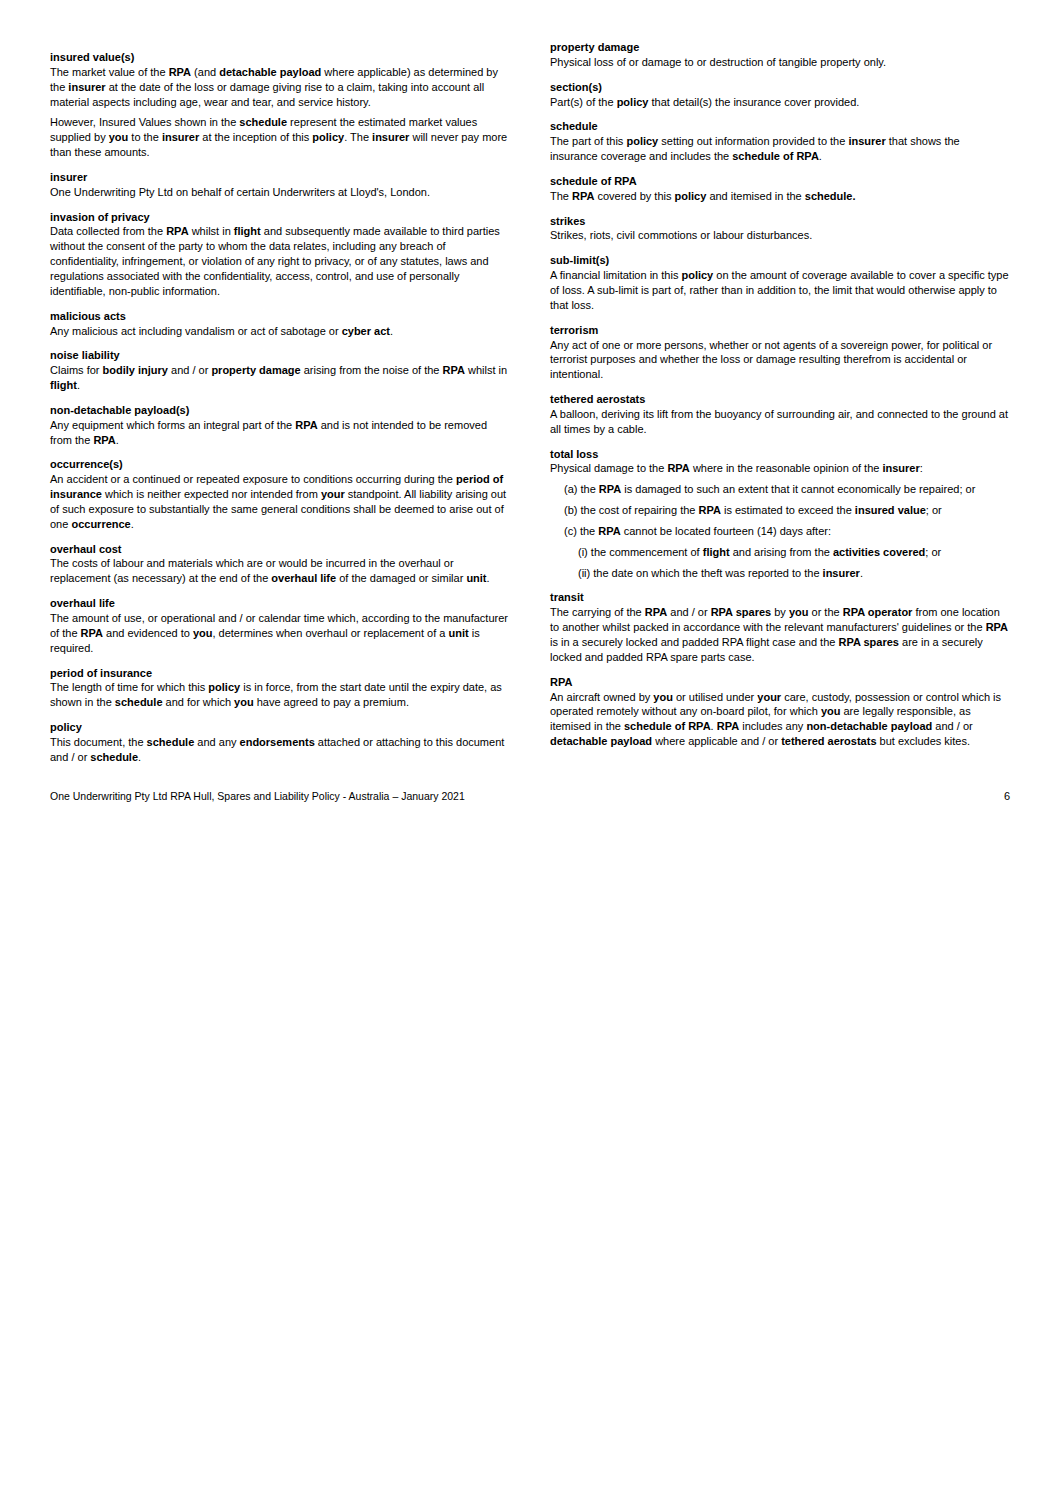insured value(s)
The market value of the RPA (and detachable payload where applicable) as determined by the insurer at the date of the loss or damage giving rise to a claim, taking into account all material aspects including age, wear and tear, and service history.
However, Insured Values shown in the schedule represent the estimated market values supplied by you to the insurer at the inception of this policy. The insurer will never pay more than these amounts.
insurer
One Underwriting Pty Ltd on behalf of certain Underwriters at Lloyd's, London.
invasion of privacy
Data collected from the RPA whilst in flight and subsequently made available to third parties without the consent of the party to whom the data relates, including any breach of confidentiality, infringement, or violation of any right to privacy, or of any statutes, laws and regulations associated with the confidentiality, access, control, and use of personally identifiable, non-public information.
malicious acts
Any malicious act including vandalism or act of sabotage or cyber act.
noise liability
Claims for bodily injury and / or property damage arising from the noise of the RPA whilst in flight.
non-detachable payload(s)
Any equipment which forms an integral part of the RPA and is not intended to be removed from the RPA.
occurrence(s)
An accident or a continued or repeated exposure to conditions occurring during the period of insurance which is neither expected nor intended from your standpoint. All liability arising out of such exposure to substantially the same general conditions shall be deemed to arise out of one occurrence.
overhaul cost
The costs of labour and materials which are or would be incurred in the overhaul or replacement (as necessary) at the end of the overhaul life of the damaged or similar unit.
overhaul life
The amount of use, or operational and / or calendar time which, according to the manufacturer of the RPA and evidenced to you, determines when overhaul or replacement of a unit is required.
period of insurance
The length of time for which this policy is in force, from the start date until the expiry date, as shown in the schedule and for which you have agreed to pay a premium.
policy
This document, the schedule and any endorsements attached or attaching to this document and / or schedule.
property damage
Physical loss of or damage to or destruction of tangible property only.
section(s)
Part(s) of the policy that detail(s) the insurance cover provided.
schedule
The part of this policy setting out information provided to the insurer that shows the insurance coverage and includes the schedule of RPA.
schedule of RPA
The RPA covered by this policy and itemised in the schedule.
strikes
Strikes, riots, civil commotions or labour disturbances.
sub-limit(s)
A financial limitation in this policy on the amount of coverage available to cover a specific type of loss. A sub-limit is part of, rather than in addition to, the limit that would otherwise apply to that loss.
terrorism
Any act of one or more persons, whether or not agents of a sovereign power, for political or terrorist purposes and whether the loss or damage resulting therefrom is accidental or intentional.
tethered aerostats
A balloon, deriving its lift from the buoyancy of surrounding air, and connected to the ground at all times by a cable.
total loss
Physical damage to the RPA where in the reasonable opinion of the insurer:
(a) the RPA is damaged to such an extent that it cannot economically be repaired; or
(b) the cost of repairing the RPA is estimated to exceed the insured value; or
(c) the RPA cannot be located fourteen (14) days after:
(i) the commencement of flight and arising from the activities covered; or
(ii) the date on which the theft was reported to the insurer.
transit
The carrying of the RPA and / or RPA spares by you or the RPA operator from one location to another whilst packed in accordance with the relevant manufacturers' guidelines or the RPA is in a securely locked and padded RPA flight case and the RPA spares are in a securely locked and padded RPA spare parts case.
RPA
An aircraft owned by you or utilised under your care, custody, possession or control which is operated remotely without any on-board pilot, for which you are legally responsible, as itemised in the schedule of RPA. RPA includes any non-detachable payload and / or detachable payload where applicable and / or tethered aerostats but excludes kites.
One Underwriting Pty Ltd RPA Hull, Spares and Liability Policy - Australia – January 2021 6